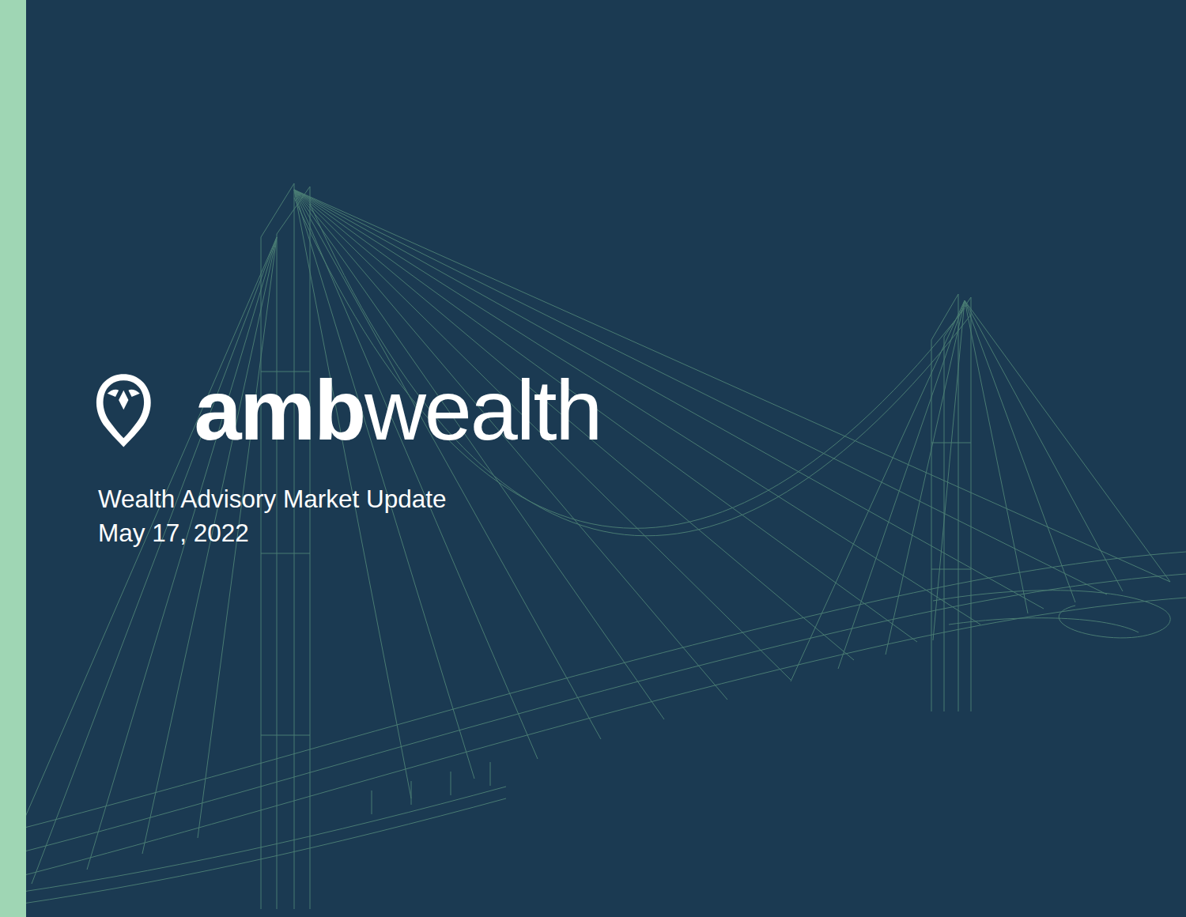amb wealth
Wealth Advisory Market Update May 17, 2022